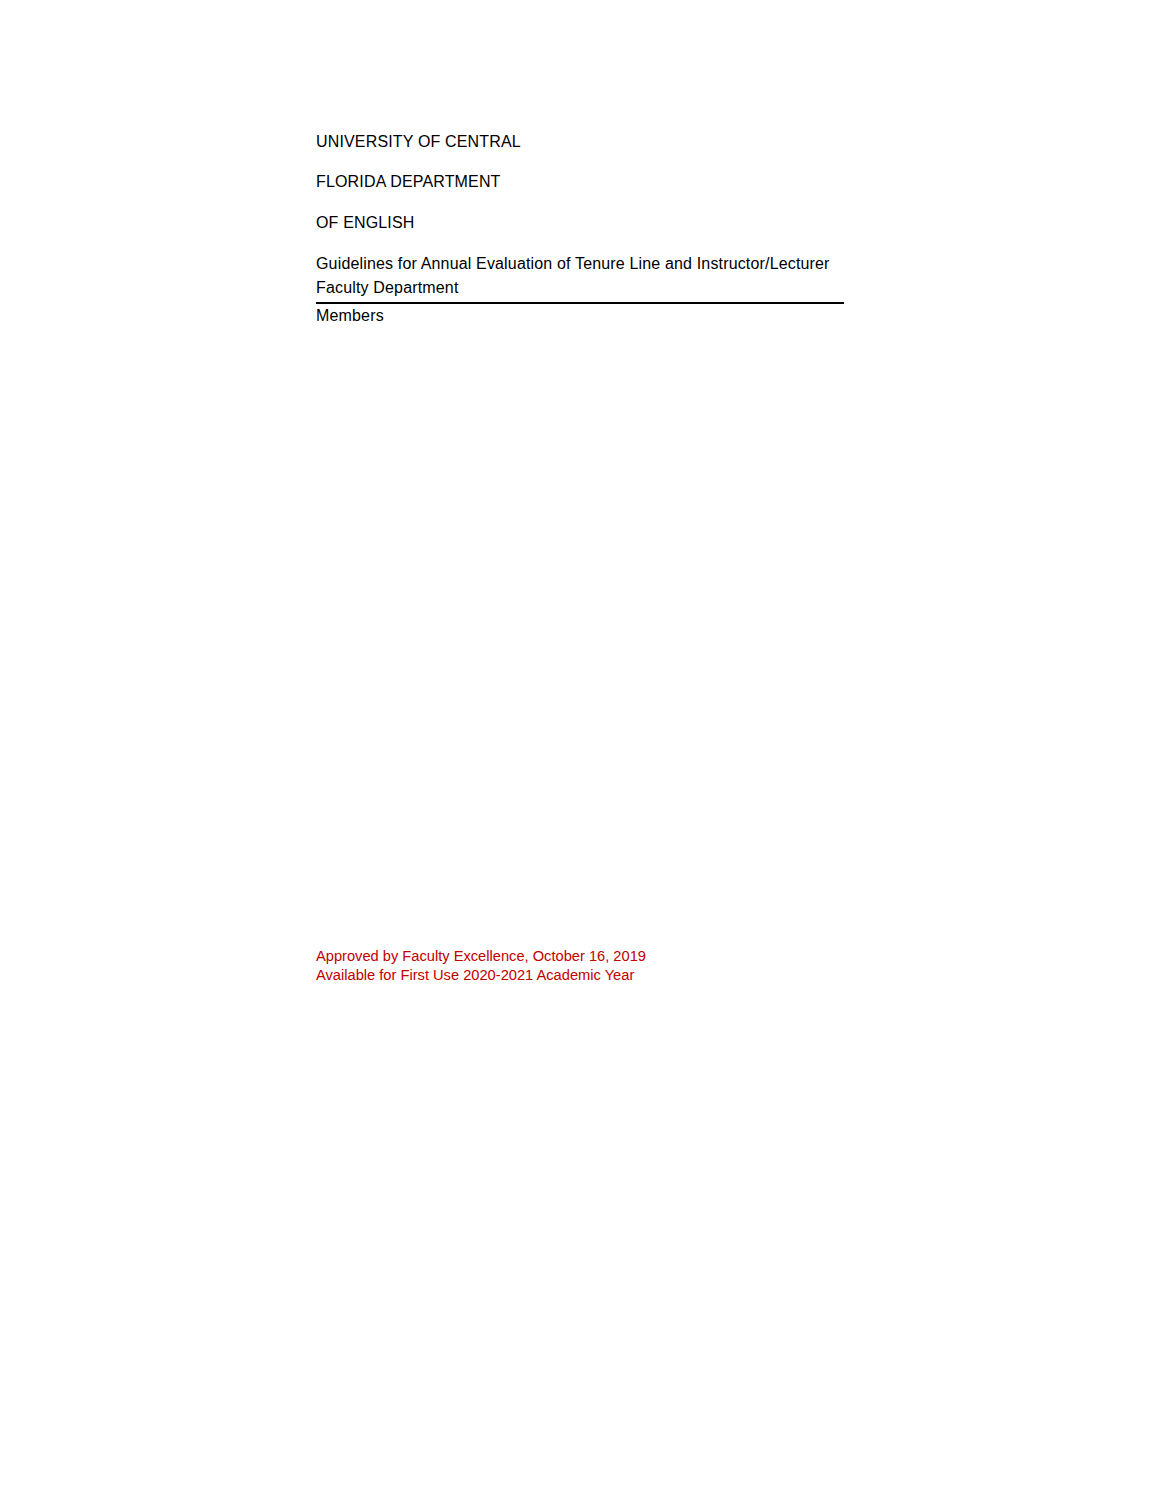UNIVERSITY OF CENTRAL
FLORIDA DEPARTMENT
OF ENGLISH
Guidelines for Annual Evaluation of Tenure Line and Instructor/Lecturer Faculty Department
Members
Approved by Faculty Excellence, October 16, 2019
Available for First Use 2020-2021 Academic Year